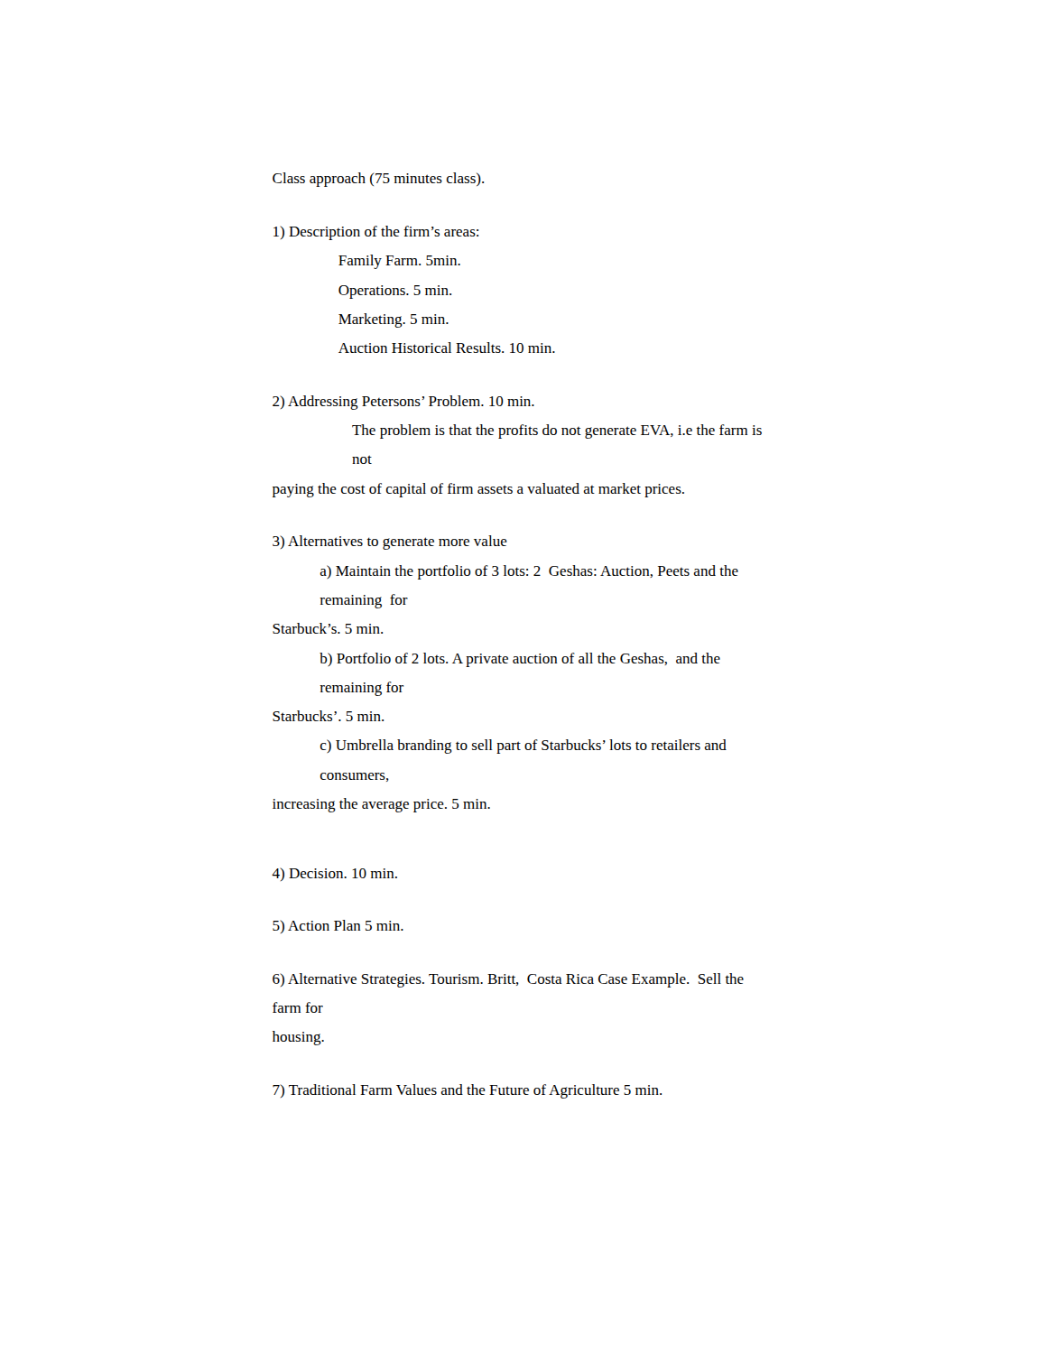Class approach (75 minutes class).
1) Description of the firm’s areas:
Family Farm. 5min.
Operations. 5 min.
Marketing. 5 min.
Auction Historical Results. 10 min.
2) Addressing Petersons’ Problem. 10 min.
The problem is that the profits do not generate EVA, i.e the farm is not
paying the cost of capital of firm assets a valuated at market prices.
3) Alternatives to generate more value
a) Maintain the portfolio of 3 lots: 2 Geshas: Auction, Peets and the remaining for
Starbuck’s. 5 min.
b) Portfolio of 2 lots. A private auction of all the Geshas, and the remaining for
Starbucks’. 5 min.
c) Umbrella branding to sell part of Starbucks’ lots to retailers and consumers,
increasing the average price. 5 min.
4) Decision. 10 min.
5) Action Plan 5 min.
6) Alternative Strategies. Tourism. Britt, Costa Rica Case Example. Sell the farm for
housing.
7) Traditional Farm Values and the Future of Agriculture 5 min.